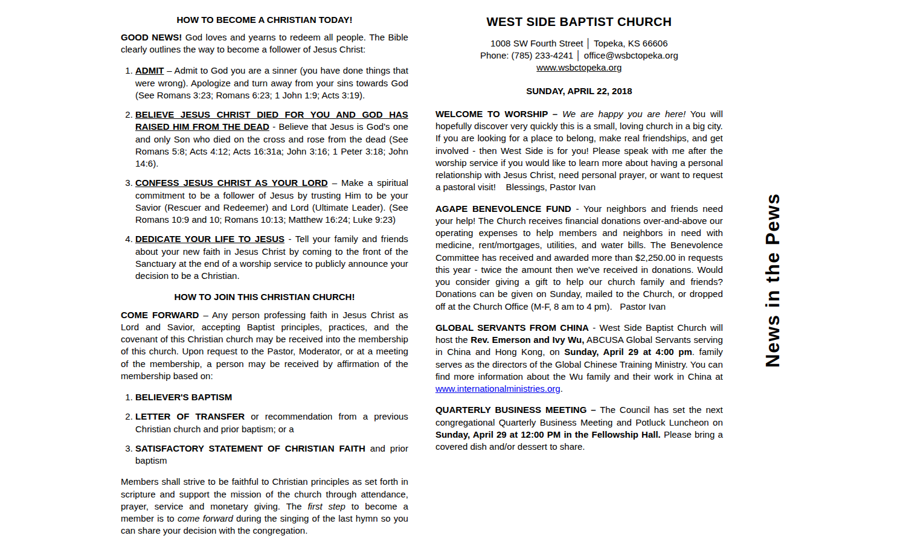How to Become a Christian Today!
GOOD NEWS! God loves and yearns to redeem all people. The Bible clearly outlines the way to become a follower of Jesus Christ:
ADMIT – Admit to God you are a sinner (you have done things that were wrong). Apologize and turn away from your sins towards God (See Romans 3:23; Romans 6:23; 1 John 1:9; Acts 3:19).
BELIEVE JESUS CHRIST DIED FOR YOU AND GOD HAS RAISED HIM FROM THE DEAD - Believe that Jesus is God's one and only Son who died on the cross and rose from the dead (See Romans 5:8; Acts 4:12; Acts 16:31a; John 3:16; 1 Peter 3:18; John 14:6).
CONFESS JESUS CHRIST AS YOUR LORD – Make a spiritual commitment to be a follower of Jesus by trusting Him to be your Savior (Rescuer and Redeemer) and Lord (Ultimate Leader). (See Romans 10:9 and 10; Romans 10:13; Matthew 16:24; Luke 9:23)
DEDICATE YOUR LIFE TO JESUS - Tell your family and friends about your new faith in Jesus Christ by coming to the front of the Sanctuary at the end of a worship service to publicly announce your decision to be a Christian.
How to Join This Christian Church!
COME FORWARD – Any person professing faith in Jesus Christ as Lord and Savior, accepting Baptist principles, practices, and the covenant of this Christian church may be received into the membership of this church. Upon request to the Pastor, Moderator, or at a meeting of the membership, a person may be received by affirmation of the membership based on:
BELIEVER'S BAPTISM
LETTER OF TRANSFER or recommendation from a previous Christian church and prior baptism; or a
SATISFACTORY STATEMENT OF CHRISTIAN FAITH and prior baptism
Members shall strive to be faithful to Christian principles as set forth in scripture and support the mission of the church through attendance, prayer, service and monetary giving. The first step to become a member is to come forward during the singing of the last hymn so you can share your decision with the congregation.
West Side Baptist Church
1008 SW Fourth Street │ Topeka, KS 66606
Phone: (785) 233-4241 │ office@wsbctopeka.org
www.wsbctopeka.org
SUNDAY, APRIL 22, 2018
WELCOME TO WORSHIP – We are happy you are here! You will hopefully discover very quickly this is a small, loving church in a big city. If you are looking for a place to belong, make real friendships, and get involved - then West Side is for you! Please speak with me after the worship service if you would like to learn more about having a personal relationship with Jesus Christ, need personal prayer, or want to request a pastoral visit! Blessings, Pastor Ivan
AGAPE BENEVOLENCE FUND - Your neighbors and friends need your help! The Church receives financial donations over-and-above our operating expenses to help members and neighbors in need with medicine, rent/mortgages, utilities, and water bills. The Benevolence Committee has received and awarded more than $2,250.00 in requests this year - twice the amount then we've received in donations. Would you consider giving a gift to help our church family and friends? Donations can be given on Sunday, mailed to the Church, or dropped off at the Church Office (M-F, 8 am to 4 pm). Pastor Ivan
GLOBAL SERVANTS FROM CHINA - West Side Baptist Church will host the Rev. Emerson and Ivy Wu, ABCUSA Global Servants serving in China and Hong Kong, on Sunday, April 29 at 4:00 pm. family serves as the directors of the Global Chinese Training Ministry. You can find more information about the Wu family and their work in China at www.internationalministries.org.
QUARTERLY BUSINESS MEETING – The Council has set the next congregational Quarterly Business Meeting and Potluck Luncheon on Sunday, April 29 at 12:00 PM in the Fellowship Hall. Please bring a covered dish and/or dessert to share.
News in the Pews